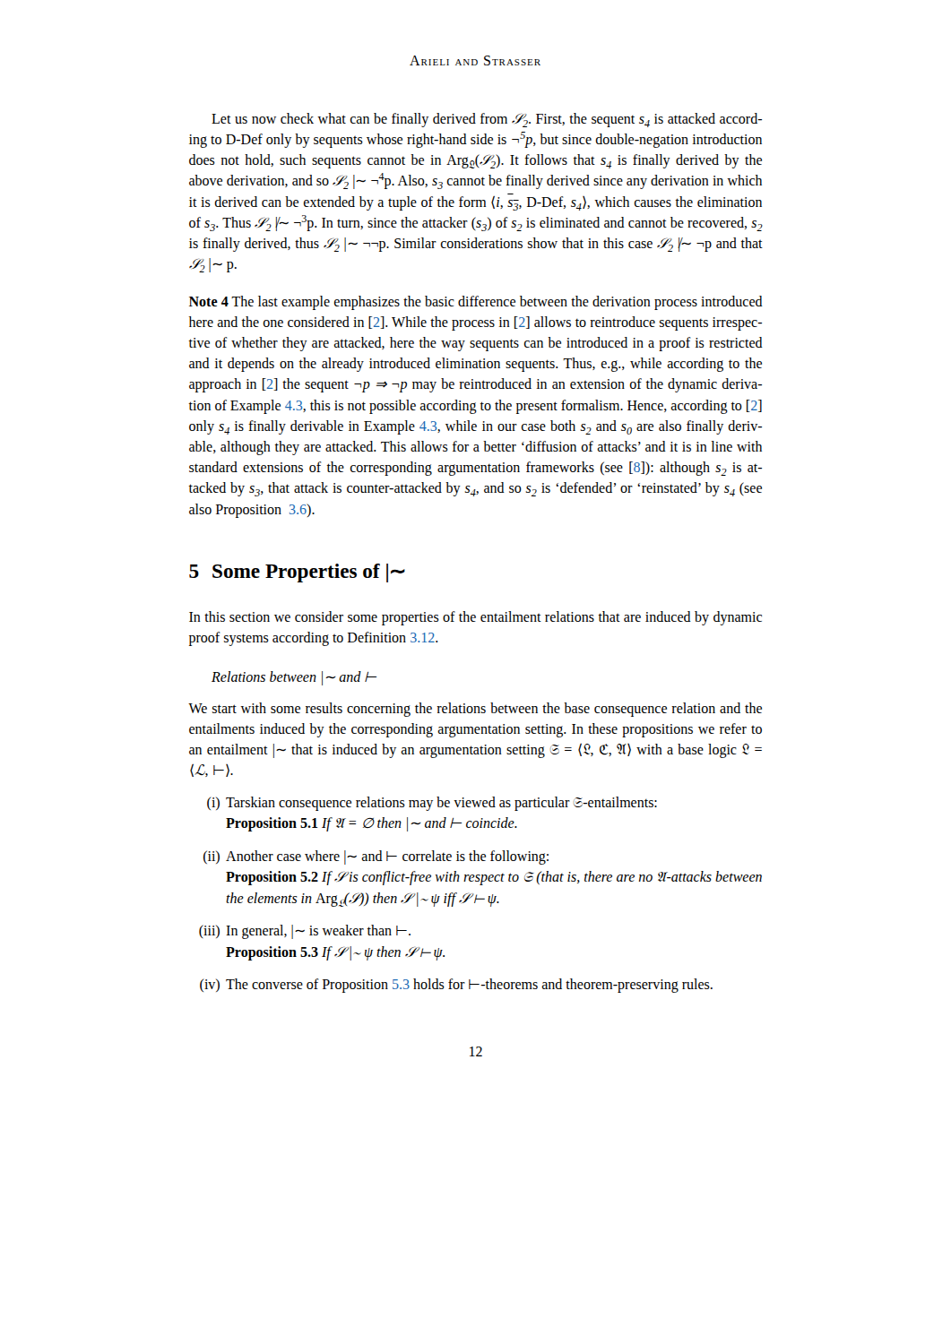Arieli and Strasser
Let us now check what can be finally derived from 𝒮2. First, the sequent s4 is attacked according to D-Def only by sequents whose right-hand side is ¬5p, but since double-negation introduction does not hold, such sequents cannot be in Arg𝔏(𝒮2). It follows that s4 is finally derived by the above derivation, and so 𝒮2 |∼ ¬4p. Also, s3 cannot be finally derived since any derivation in which it is derived can be extended by a tuple of the form ⟨i, s3, D-Def, s4⟩, which causes the elimination of s3. Thus 𝒮2 |̸∼ ¬3p. In turn, since the attacker (s3) of s2 is eliminated and cannot be recovered, s2 is finally derived, thus 𝒮2 |∼ ¬¬p. Similar considerations show that in this case 𝒮2 |̸∼ ¬p and that 𝒮2 |∼ p.
Note 4 The last example emphasizes the basic difference between the derivation process introduced here and the one considered in [2]. While the process in [2] allows to reintroduce sequents irrespective of whether they are attacked, here the way sequents can be introduced in a proof is restricted and it depends on the already introduced elimination sequents. Thus, e.g., while according to the approach in [2] the sequent ¬p ⇒ ¬p may be reintroduced in an extension of the dynamic derivation of Example 4.3, this is not possible according to the present formalism. Hence, according to [2] only s4 is finally derivable in Example 4.3, while in our case both s2 and s0 are also finally derivable, although they are attacked. This allows for a better ‘diffusion of attacks’ and it is in line with standard extensions of the corresponding argumentation frameworks (see [8]): although s2 is attacked by s3, that attack is counter-attacked by s4, and so s2 is ‘defended’ or ‘reinstated’ by s4 (see also Proposition 3.6).
5 Some Properties of |∼
In this section we consider some properties of the entailment relations that are induced by dynamic proof systems according to Definition 3.12.
Relations between |∼ and ⊢
We start with some results concerning the relations between the base consequence relation and the entailments induced by the corresponding argumentation setting. In these propositions we refer to an entailment |∼ that is induced by an argumentation setting 𝔖 = ⟨𝔏, ℭ, 𝔄⟩ with a base logic 𝔏 = ⟨ℒ, ⊢⟩.
Tarskian consequence relations may be viewed as particular 𝔖-entailments:
Proposition 5.1 If 𝔄 = ∅ then |∼ and ⊢ coincide.
Another case where |∼ and ⊢ correlate is the following:
Proposition 5.2 If 𝒮 is conflict-free with respect to 𝔖 (that is, there are no 𝔄-attacks between the elements in Arg𝔏(𝒮)) then 𝒮 |∼ ψ iff 𝒮 ⊢ ψ.
In general, |∼ is weaker than ⊢.
Proposition 5.3 If 𝒮 |∼ ψ then 𝒮 ⊢ ψ.
The converse of Proposition 5.3 holds for ⊢-theorems and theorem-preserving rules.
12